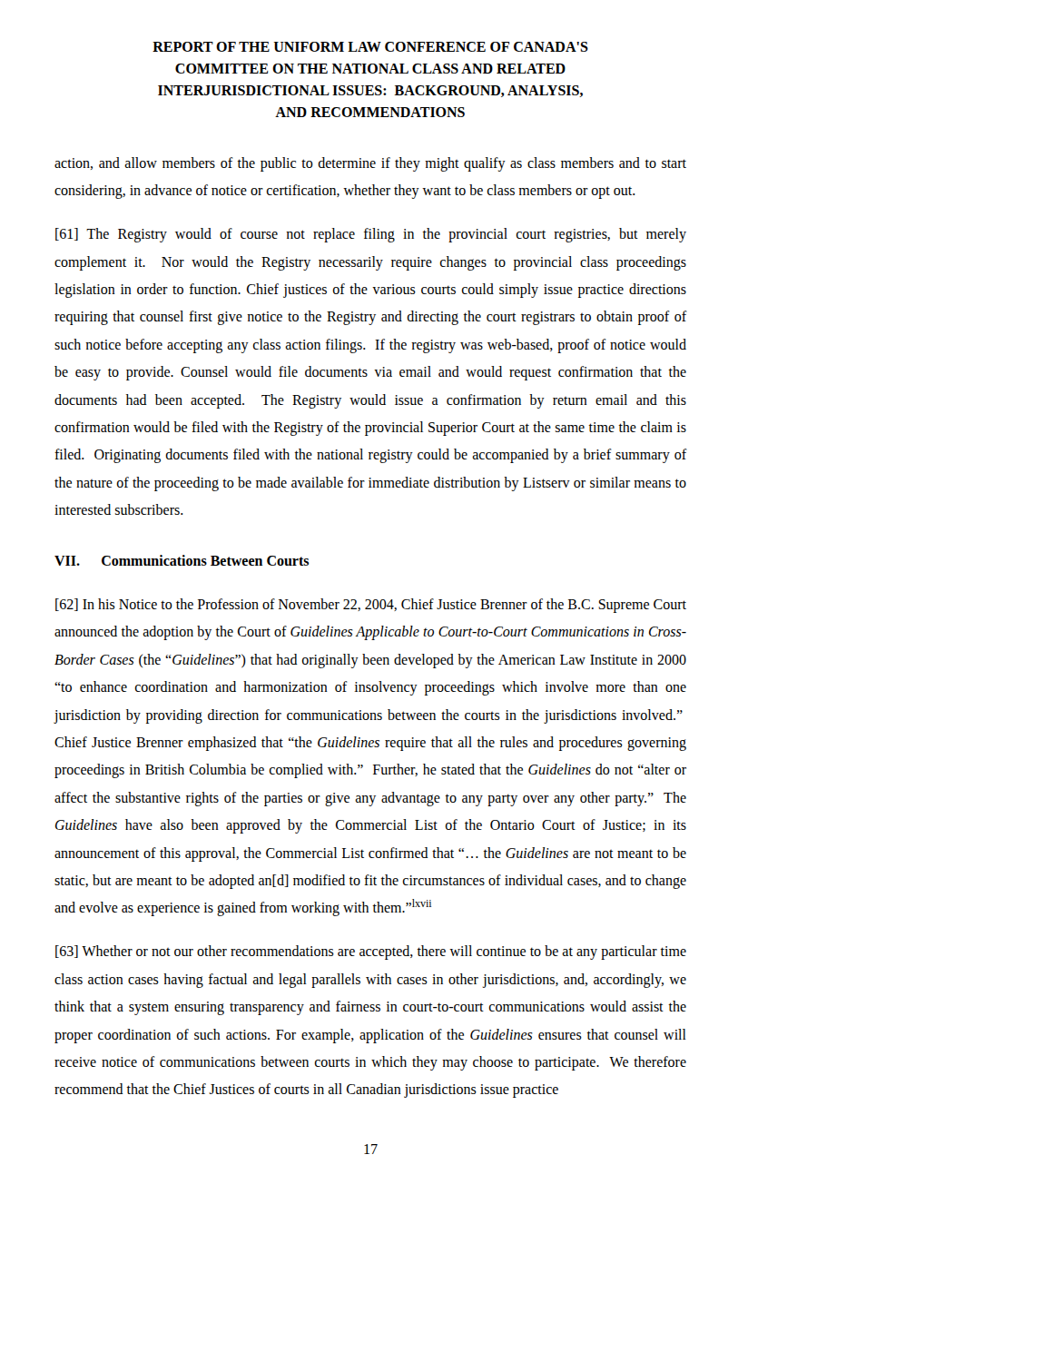Report of the Uniform Law Conference of Canada's
Committee on the National Class and Related
Interjurisdictional Issues: Background, Analysis,
and Recommendations
action, and allow members of the public to determine if they might qualify as class members and to start considering, in advance of notice or certification, whether they want to be class members or opt out.
[61] The Registry would of course not replace filing in the provincial court registries, but merely complement it. Nor would the Registry necessarily require changes to provincial class proceedings legislation in order to function. Chief justices of the various courts could simply issue practice directions requiring that counsel first give notice to the Registry and directing the court registrars to obtain proof of such notice before accepting any class action filings. If the registry was web-based, proof of notice would be easy to provide. Counsel would file documents via email and would request confirmation that the documents had been accepted. The Registry would issue a confirmation by return email and this confirmation would be filed with the Registry of the provincial Superior Court at the same time the claim is filed. Originating documents filed with the national registry could be accompanied by a brief summary of the nature of the proceeding to be made available for immediate distribution by Listserv or similar means to interested subscribers.
VII. Communications Between Courts
[62] In his Notice to the Profession of November 22, 2004, Chief Justice Brenner of the B.C. Supreme Court announced the adoption by the Court of Guidelines Applicable to Court-to-Court Communications in Cross-Border Cases (the “Guidelines”) that had originally been developed by the American Law Institute in 2000 “to enhance coordination and harmonization of insolvency proceedings which involve more than one jurisdiction by providing direction for communications between the courts in the jurisdictions involved.” Chief Justice Brenner emphasized that “the Guidelines require that all the rules and procedures governing proceedings in British Columbia be complied with.” Further, he stated that the Guidelines do not “alter or affect the substantive rights of the parties or give any advantage to any party over any other party.” The Guidelines have also been approved by the Commercial List of the Ontario Court of Justice; in its announcement of this approval, the Commercial List confirmed that “… the Guidelines are not meant to be static, but are meant to be adopted an[d] modified to fit the circumstances of individual cases, and to change and evolve as experience is gained from working with them.”lxvii
[63] Whether or not our other recommendations are accepted, there will continue to be at any particular time class action cases having factual and legal parallels with cases in other jurisdictions, and, accordingly, we think that a system ensuring transparency and fairness in court-to-court communications would assist the proper coordination of such actions. For example, application of the Guidelines ensures that counsel will receive notice of communications between courts in which they may choose to participate. We therefore recommend that the Chief Justices of courts in all Canadian jurisdictions issue practice
17